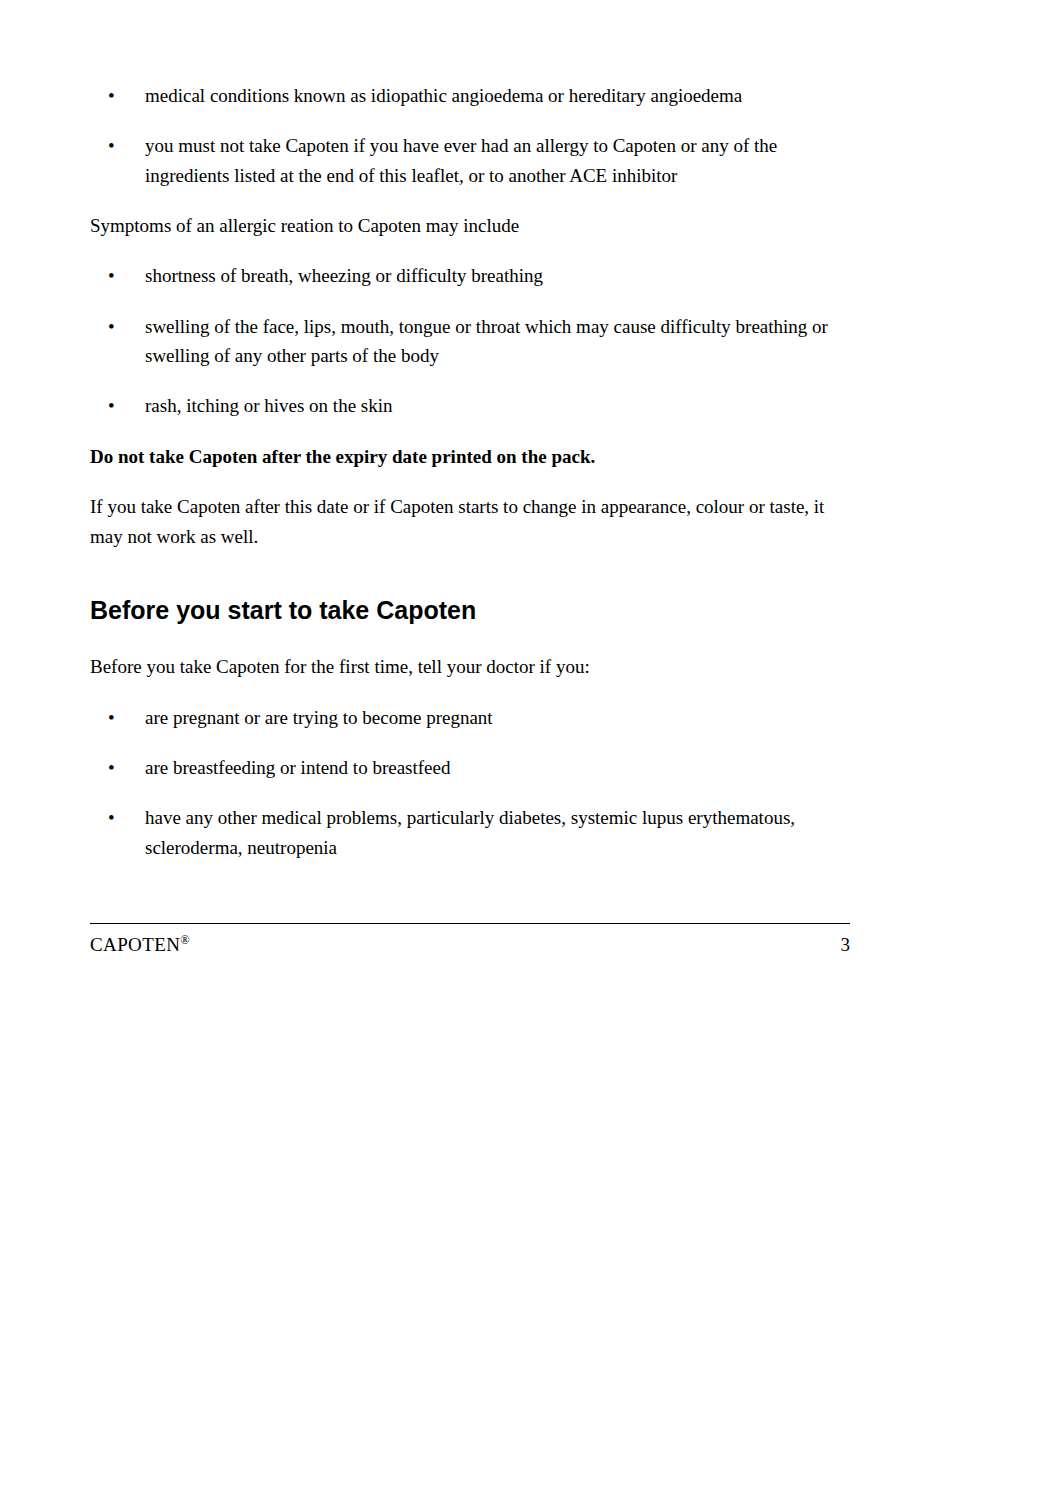medical conditions known as idiopathic angioedema or hereditary angioedema
you must not take Capoten if you have ever had an allergy to Capoten or any of the ingredients listed at the end of this leaflet, or to another ACE inhibitor
Symptoms of an allergic reation to Capoten may include
shortness of breath, wheezing or difficulty breathing
swelling of the face, lips, mouth, tongue or throat which may cause difficulty breathing or swelling of any other parts of the body
rash, itching or hives on the skin
Do not take Capoten after the expiry date printed on the pack.
If you take Capoten after this date or if Capoten starts to change in appearance, colour or taste, it may not work as well.
Before you start to take Capoten
Before you take Capoten for the first time, tell your doctor if you:
are pregnant or are trying to become pregnant
are breastfeeding or intend to breastfeed
have any other medical problems, particularly diabetes, systemic lupus erythematous, scleroderma, neutropenia
CAPOTEN® 3